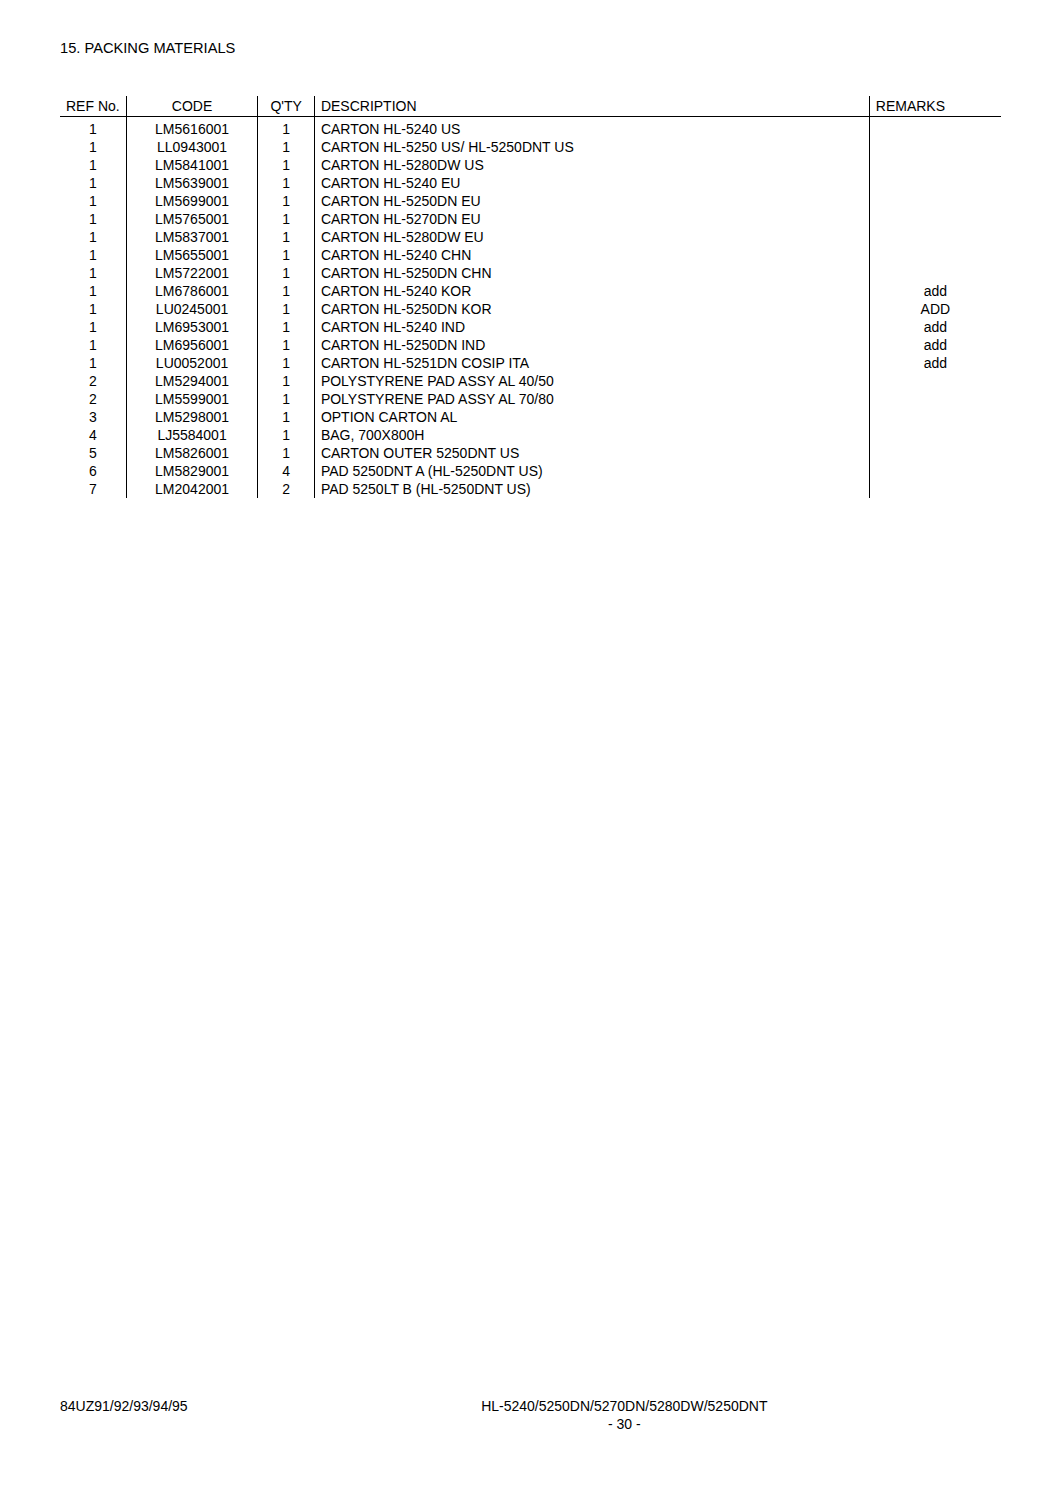15. PACKING MATERIALS
| REF No. | CODE | Q'TY | DESCRIPTION | REMARKS |
| --- | --- | --- | --- | --- |
| 1 | LM5616001 | 1 | CARTON HL-5240 US | |
| 1 | LL0943001 | 1 | CARTON HL-5250 US/ HL-5250DNT US | |
| 1 | LM5841001 | 1 | CARTON HL-5280DW US | |
| 1 | LM5639001 | 1 | CARTON HL-5240 EU | |
| 1 | LM5699001 | 1 | CARTON HL-5250DN EU | |
| 1 | LM5765001 | 1 | CARTON HL-5270DN EU | |
| 1 | LM5837001 | 1 | CARTON HL-5280DW EU | |
| 1 | LM5655001 | 1 | CARTON HL-5240 CHN | |
| 1 | LM5722001 | 1 | CARTON HL-5250DN CHN | |
| 1 | LM6786001 | 1 | CARTON HL-5240 KOR | add |
| 1 | LU0245001 | 1 | CARTON HL-5250DN KOR | ADD |
| 1 | LM6953001 | 1 | CARTON HL-5240 IND | add |
| 1 | LM6956001 | 1 | CARTON HL-5250DN IND | add |
| 1 | LU0052001 | 1 | CARTON HL-5251DN COSIP ITA | add |
| 2 | LM5294001 | 1 | POLYSTYRENE PAD ASSY AL 40/50 | |
| 2 | LM5599001 | 1 | POLYSTYRENE PAD ASSY AL 70/80 | |
| 3 | LM5298001 | 1 | OPTION CARTON AL | |
| 4 | LJ5584001 | 1 | BAG, 700X800H | |
| 5 | LM5826001 | 1 | CARTON OUTER 5250DNT US | |
| 6 | LM5829001 | 4 | PAD 5250DNT A (HL-5250DNT US) | |
| 7 | LM2042001 | 2 | PAD 5250LT B (HL-5250DNT US) | |
84UZ91/92/93/94/95
HL-5240/5250DN/5270DN/5280DW/5250DNT
- 30 -